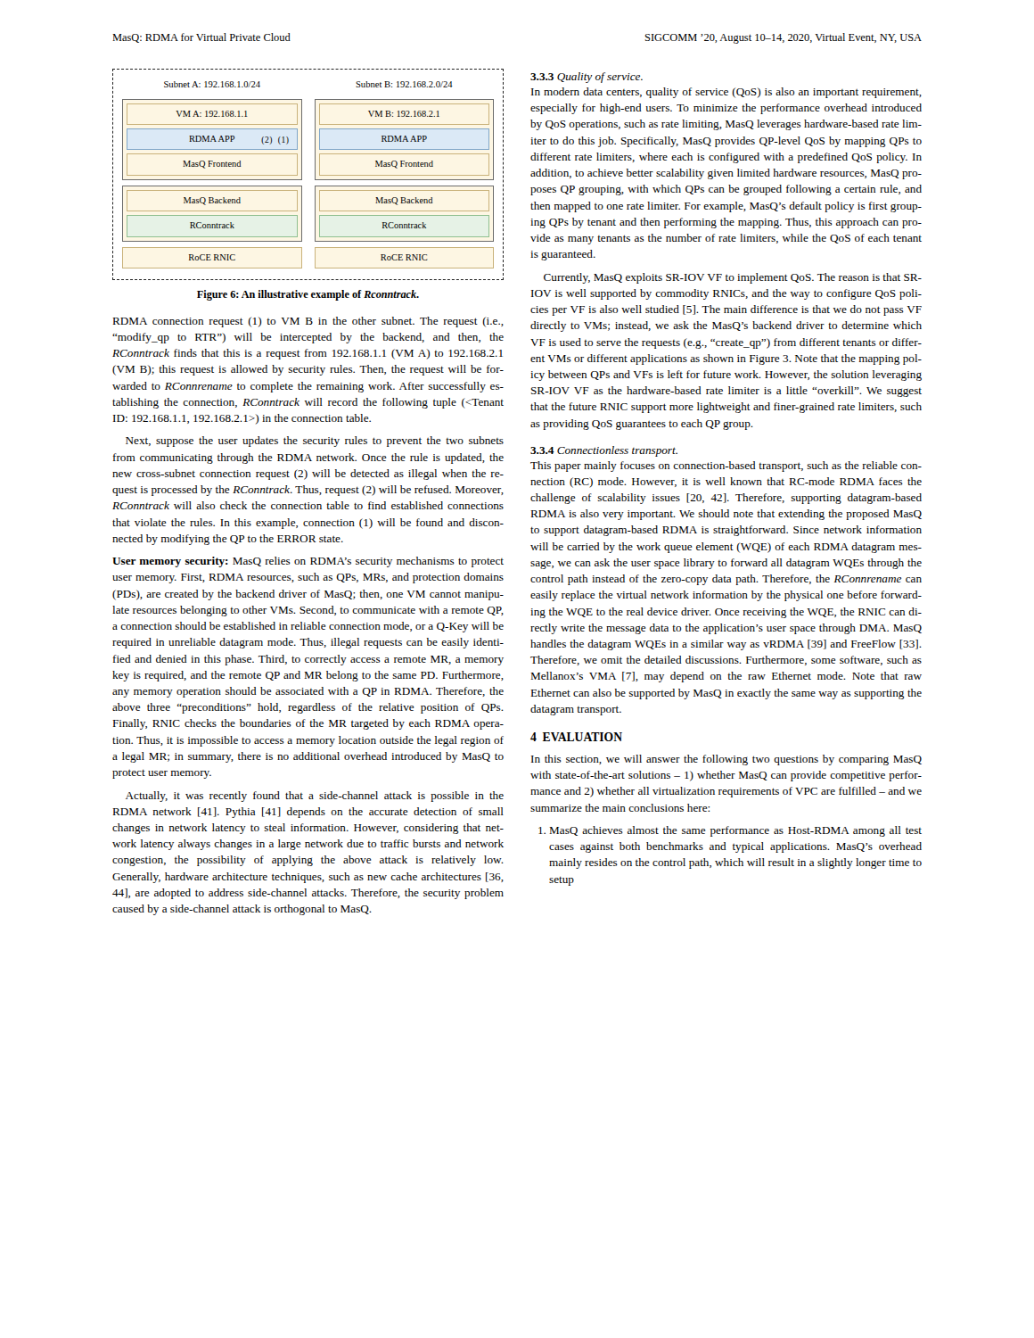MasQ: RDMA for Virtual Private Cloud
SIGCOMM ’20, August 10–14, 2020, Virtual Event, NY, USA
Subnet A: 192.168.1.0/24
VM A: 192.168.1.1
RDMA APP (2) (1)
MasQ Frontend
MasQ Backend
RConntrack
RoCE RNIC
Subnet B: 192.168.2.0/24
VM B: 192.168.2.1
RDMA APP
MasQ Frontend
MasQ Backend
RConntrack
RoCE RNIC
Figure 6: An illustrative example of Rconntrack.
RDMA connection request (1) to VM B in the other subnet. The request (i.e., “modify_qp to RTR”) will be intercepted by the backend, and then, the RConntrack finds that this is a request from 192.168.1.1 (VM A) to 192.168.2.1 (VM B); this request is allowed by security rules. Then, the request will be forwarded to RConnrename to complete the remaining work. After successfully establishing the connection, RConntrack will record the following tuple (<Tenant ID: 192.168.1.1, 192.168.2.1>) in the connection table.
Next, suppose the user updates the security rules to prevent the two subnets from communicating through the RDMA network. Once the rule is updated, the new cross-subnet connection request (2) will be detected as illegal when the request is processed by the RConntrack. Thus, request (2) will be refused. Moreover, RConntrack will also check the connection table to find established connections that violate the rules. In this example, connection (1) will be found and disconnected by modifying the QP to the ERROR state.
User memory security: MasQ relies on RDMA’s security mechanisms to protect user memory. First, RDMA resources, such as QPs, MRs, and protection domains (PDs), are created by the backend driver of MasQ; then, one VM cannot manipulate resources belonging to other VMs. Second, to communicate with a remote QP, a connection should be established in reliable connection mode, or a Q-Key will be required in unreliable datagram mode. Thus, illegal requests can be easily identified and denied in this phase. Third, to correctly access a remote MR, a memory key is required, and the remote QP and MR belong to the same PD. Furthermore, any memory operation should be associated with a QP in RDMA. Therefore, the above three “preconditions” hold, regardless of the relative position of QPs. Finally, RNIC checks the boundaries of the MR targeted by each RDMA operation. Thus, it is impossible to access a memory location outside the legal region of a legal MR; in summary, there is no additional overhead introduced by MasQ to protect user memory.
Actually, it was recently found that a side-channel attack is possible in the RDMA network [41]. Pythia [41] depends on the accurate detection of small changes in network latency to steal information. However, considering that network latency always changes in a large network due to traffic bursts and network congestion, the possibility of applying the above attack is relatively low. Generally, hardware architecture techniques, such as new cache architectures [36, 44], are adopted to address side-channel attacks. Therefore, the security problem caused by a side-channel attack is orthogonal to MasQ.
3.3.3 Quality of service.
In modern data centers, quality of service (QoS) is also an important requirement, especially for high-end users. To minimize the performance overhead introduced by QoS operations, such as rate limiting, MasQ leverages hardware-based rate limiter to do this job. Specifically, MasQ provides QP-level QoS by mapping QPs to different rate limiters, where each is configured with a predefined QoS policy. In addition, to achieve better scalability given limited hardware resources, MasQ proposes QP grouping, with which QPs can be grouped following a certain rule, and then mapped to one rate limiter. For example, MasQ’s default policy is first grouping QPs by tenant and then performing the mapping. Thus, this approach can provide as many tenants as the number of rate limiters, while the QoS of each tenant is guaranteed.
Currently, MasQ exploits SR-IOV VF to implement QoS. The reason is that SR-IOV is well supported by commodity RNICs, and the way to configure QoS policies per VF is also well studied [5]. The main difference is that we do not pass VF directly to VMs; instead, we ask the MasQ’s backend driver to determine which VF is used to serve the requests (e.g., “create_qp”) from different tenants or different VMs or different applications as shown in Figure 3. Note that the mapping policy between QPs and VFs is left for future work. However, the solution leveraging SR-IOV VF as the hardware-based rate limiter is a little “overkill”. We suggest that the future RNIC support more lightweight and finer-grained rate limiters, such as providing QoS guarantees to each QP group.
3.3.4 Connectionless transport.
This paper mainly focuses on connection-based transport, such as the reliable connection (RC) mode. However, it is well known that RC-mode RDMA faces the challenge of scalability issues [20, 42]. Therefore, supporting datagram-based RDMA is also very important. We should note that extending the proposed MasQ to support datagram-based RDMA is straightforward. Since network information will be carried by the work queue element (WQE) of each RDMA datagram message, we can ask the user space library to forward all datagram WQEs through the control path instead of the zero-copy data path. Therefore, the RConnrename can easily replace the virtual network information by the physical one before forwarding the WQE to the real device driver. Once receiving the WQE, the RNIC can directly write the message data to the application’s user space through DMA. MasQ handles the datagram WQEs in a similar way as vRDMA [39] and FreeFlow [33]. Therefore, we omit the detailed discussions. Furthermore, some software, such as Mellanox’s VMA [7], may depend on the raw Ethernet mode. Note that raw Ethernet can also be supported by MasQ in exactly the same way as supporting the datagram transport.
4 EVALUATION
In this section, we will answer the following two questions by comparing MasQ with state-of-the-art solutions – 1) whether MasQ can provide competitive performance and 2) whether all virtualization requirements of VPC are fulfilled – and we summarize the main conclusions here:
MasQ achieves almost the same performance as Host-RDMA among all test cases against both benchmarks and typical applications. MasQ’s overhead mainly resides on the control path, which will result in a slightly longer time to setup